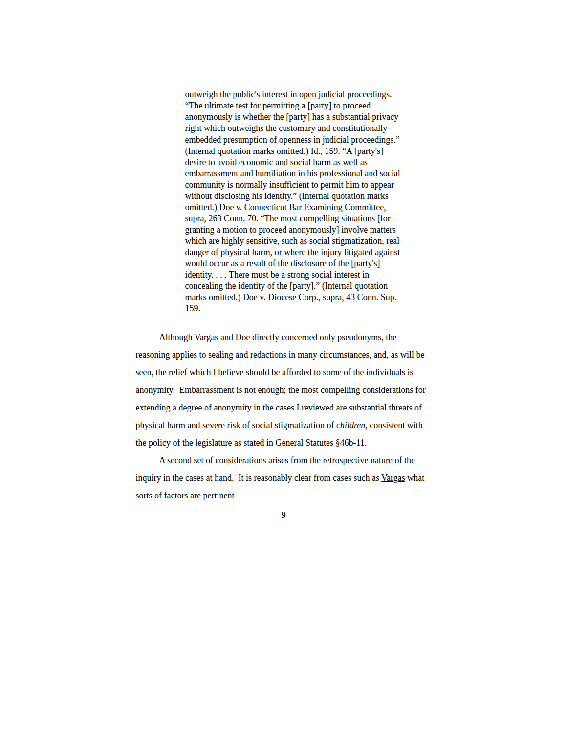outweigh the public's interest in open judicial proceedings. “The ultimate test for permitting a [party] to proceed anonymously is whether the [party] has a substantial privacy right which outweighs the customary and constitutionally-embedded presumption of openness in judicial proceedings.” (Internal quotation marks omitted.) Id., 159. “A [party's] desire to avoid economic and social harm as well as embarrassment and humiliation in his professional and social community is normally insufficient to permit him to appear without disclosing his identity.” (Internal quotation marks omitted.) Doe v. Connecticut Bar Examining Committee, supra, 263 Conn. 70. “The most compelling situations [for granting a motion to proceed anonymously] involve matters which are highly sensitive, such as social stigmatization, real danger of physical harm, or where the injury litigated against would occur as a result of the disclosure of the [party's] identity. . . . There must be a strong social interest in concealing the identity of the [party].” (Internal quotation marks omitted.) Doe v. Diocese Corp., supra, 43 Conn. Sup. 159.
Although Vargas and Doe directly concerned only pseudonyms, the reasoning applies to sealing and redactions in many circumstances, and, as will be seen, the relief which I believe should be afforded to some of the individuals is anonymity. Embarrassment is not enough; the most compelling considerations for extending a degree of anonymity in the cases I reviewed are substantial threats of physical harm and severe risk of social stigmatization of children, consistent with the policy of the legislature as stated in General Statutes §46b-11.
A second set of considerations arises from the retrospective nature of the inquiry in the cases at hand. It is reasonably clear from cases such as Vargas what sorts of factors are pertinent
9